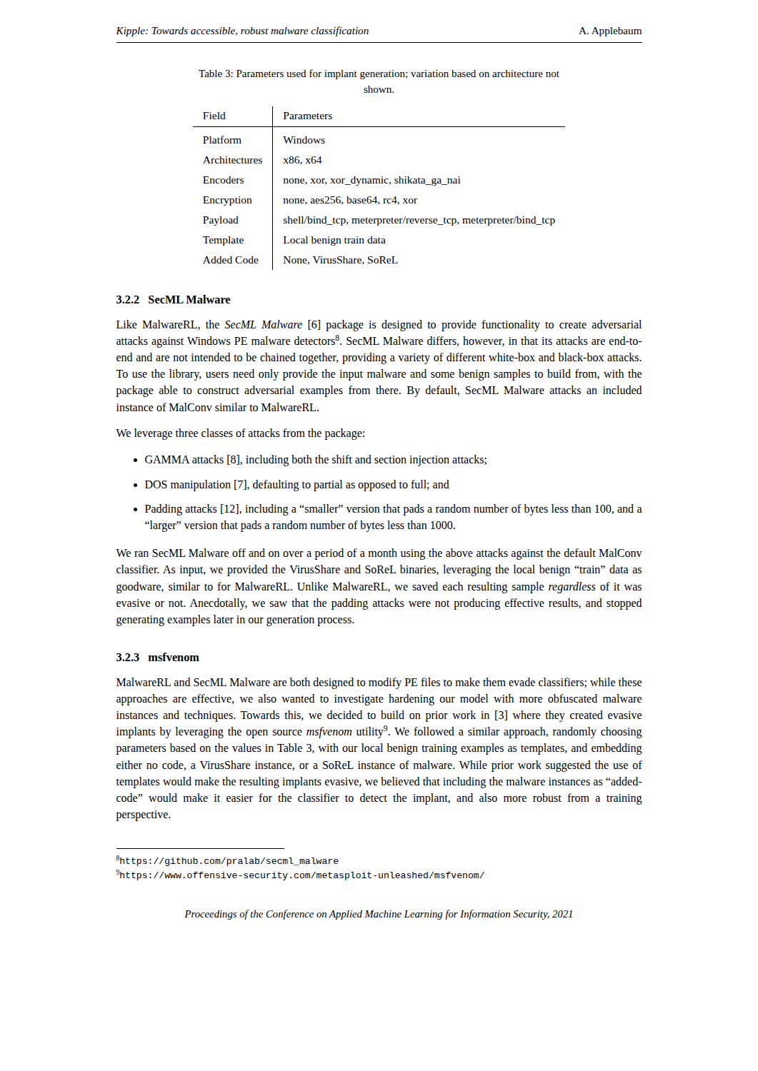Kipple: Towards accessible, robust malware classification A. Applebaum
Table 3: Parameters used for implant generation; variation based on architecture not shown.
| Field | Parameters |
| --- | --- |
| Platform | Windows |
| Architectures | x86, x64 |
| Encoders | none, xor, xor_dynamic, shikata_ga_nai |
| Encryption | none, aes256, base64, rc4, xor |
| Payload | shell/bind_tcp, meterpreter/reverse_tcp, meterpreter/bind_tcp |
| Template | Local benign train data |
| Added Code | None, VirusShare, SoReL |
3.2.2 SecML Malware
Like MalwareRL, the SecML Malware [6] package is designed to provide functionality to create adversarial attacks against Windows PE malware detectors8. SecML Malware differs, however, in that its attacks are end-to-end and are not intended to be chained together, providing a variety of different white-box and black-box attacks. To use the library, users need only provide the input malware and some benign samples to build from, with the package able to construct adversarial examples from there. By default, SecML Malware attacks an included instance of MalConv similar to MalwareRL.
We leverage three classes of attacks from the package:
GAMMA attacks [8], including both the shift and section injection attacks;
DOS manipulation [7], defaulting to partial as opposed to full; and
Padding attacks [12], including a “smaller” version that pads a random number of bytes less than 100, and a “larger” version that pads a random number of bytes less than 1000.
We ran SecML Malware off and on over a period of a month using the above attacks against the default MalConv classifier. As input, we provided the VirusShare and SoReL binaries, leveraging the local benign “train” data as goodware, similar to for MalwareRL. Unlike MalwareRL, we saved each resulting sample regardless of it was evasive or not. Anecdotally, we saw that the padding attacks were not producing effective results, and stopped generating examples later in our generation process.
3.2.3 msfvenom
MalwareRL and SecML Malware are both designed to modify PE files to make them evade classifiers; while these approaches are effective, we also wanted to investigate hardening our model with more obfuscated malware instances and techniques. Towards this, we decided to build on prior work in [3] where they created evasive implants by leveraging the open source msfvenom utility9. We followed a similar approach, randomly choosing parameters based on the values in Table 3, with our local benign training examples as templates, and embedding either no code, a VirusShare instance, or a SoReL instance of malware. While prior work suggested the use of templates would make the resulting implants evasive, we believed that including the malware instances as “added-code” would make it easier for the classifier to detect the implant, and also more robust from a training perspective.
8https://github.com/pralab/secml_malware
9https://www.offensive-security.com/metasploit-unleashed/msfvenom/
Proceedings of the Conference on Applied Machine Learning for Information Security, 2021